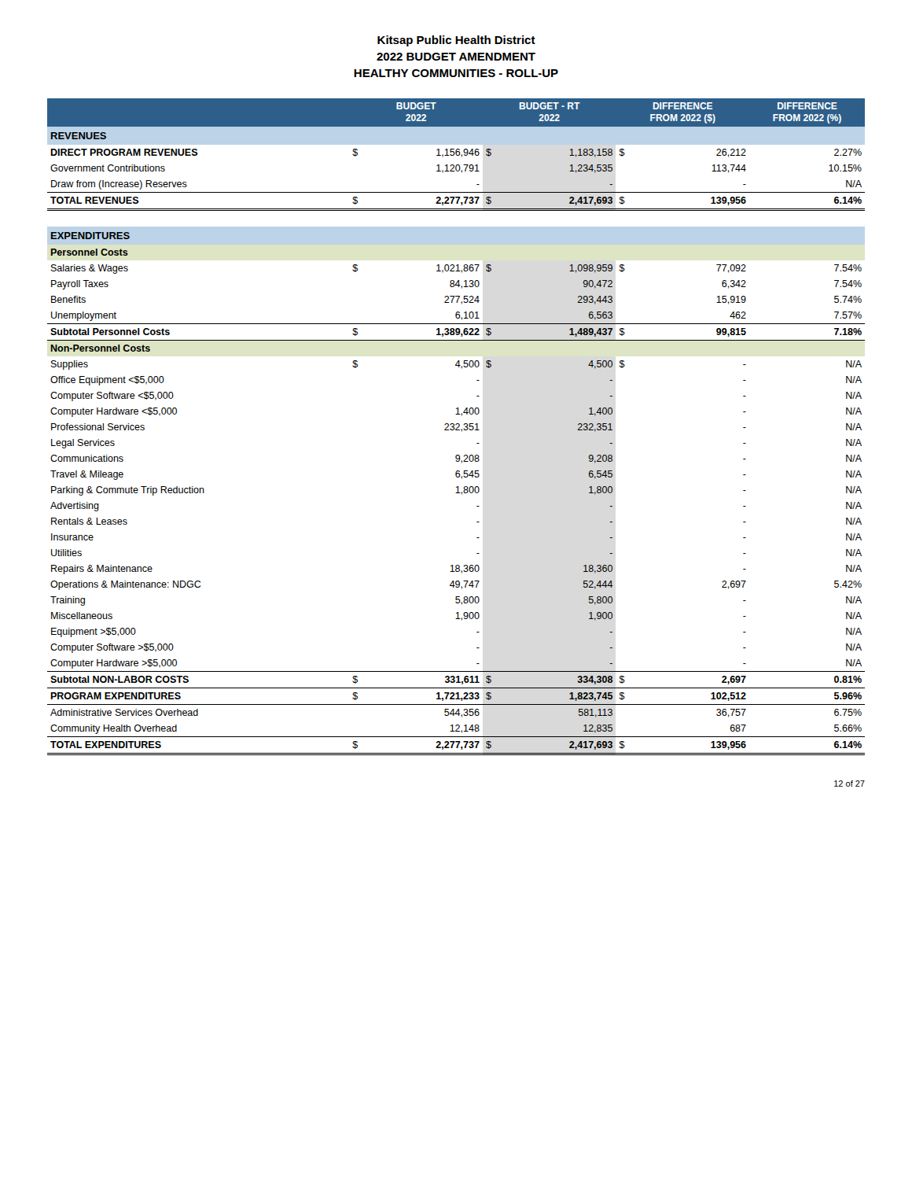Kitsap Public Health District
2022 BUDGET AMENDMENT
HEALTHY COMMUNITIES - ROLL-UP
| | BUDGET 2022 | BUDGET - RT 2022 | DIFFERENCE FROM 2022 ($) | DIFFERENCE FROM 2022 (%) |
| --- | --- | --- | --- | --- |
| REVENUES |
| DIRECT PROGRAM REVENUES | $ | 1,156,946 | $ | 1,183,158 | $ | 26,212 | 2.27% |
| Government Contributions | | 1,120,791 | | 1,234,535 | | 113,744 | 10.15% |
| Draw from (Increase) Reserves | | - | | - | | - | N/A |
| TOTAL REVENUES | $ | 2,277,737 | $ | 2,417,693 | $ | 139,956 | 6.14% |
| EXPENDITURES |
| Personnel Costs |
| Salaries & Wages | $ | 1,021,867 | $ | 1,098,959 | $ | 77,092 | 7.54% |
| Payroll Taxes | | 84,130 | | 90,472 | | 6,342 | 7.54% |
| Benefits | | 277,524 | | 293,443 | | 15,919 | 5.74% |
| Unemployment | | 6,101 | | 6,563 | | 462 | 7.57% |
| Subtotal Personnel Costs | $ | 1,389,622 | $ | 1,489,437 | $ | 99,815 | 7.18% |
| Non-Personnel Costs |
| Supplies | $ | 4,500 | $ | 4,500 | $ | - | N/A |
| Office Equipment <$5,000 | | - | | - | | - | N/A |
| Computer Software <$5,000 | | - | | - | | - | N/A |
| Computer Hardware <$5,000 | | 1,400 | | 1,400 | | - | N/A |
| Professional Services | | 232,351 | | 232,351 | | - | N/A |
| Legal Services | | - | | - | | - | N/A |
| Communications | | 9,208 | | 9,208 | | - | N/A |
| Travel & Mileage | | 6,545 | | 6,545 | | - | N/A |
| Parking & Commute Trip Reduction | | 1,800 | | 1,800 | | - | N/A |
| Advertising | | - | | - | | - | N/A |
| Rentals & Leases | | - | | - | | - | N/A |
| Insurance | | - | | - | | - | N/A |
| Utilities | | - | | - | | - | N/A |
| Repairs & Maintenance | | 18,360 | | 18,360 | | - | N/A |
| Operations & Maintenance: NDGC | | 49,747 | | 52,444 | | 2,697 | 5.42% |
| Training | | 5,800 | | 5,800 | | - | N/A |
| Miscellaneous | | 1,900 | | 1,900 | | - | N/A |
| Equipment >$5,000 | | - | | - | | - | N/A |
| Computer Software >$5,000 | | - | | - | | - | N/A |
| Computer Hardware >$5,000 | | - | | - | | - | N/A |
| Subtotal NON-LABOR COSTS | $ | 331,611 | $ | 334,308 | $ | 2,697 | 0.81% |
| PROGRAM EXPENDITURES | $ | 1,721,233 | $ | 1,823,745 | $ | 102,512 | 5.96% |
| Administrative Services Overhead | | 544,356 | | 581,113 | | 36,757 | 6.75% |
| Community Health Overhead | | 12,148 | | 12,835 | | 687 | 5.66% |
| TOTAL EXPENDITURES | $ | 2,277,737 | $ | 2,417,693 | $ | 139,956 | 6.14% |
12 of 27